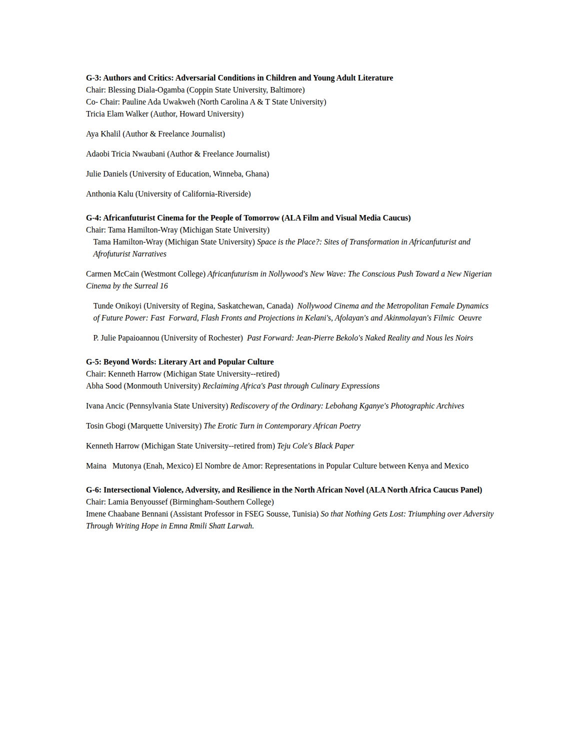G-3: Authors and Critics: Adversarial Conditions in Children and Young Adult Literature
Chair: Blessing Diala-Ogamba (Coppin State University, Baltimore)
Co- Chair: Pauline Ada Uwakweh (North Carolina A & T State University)
Tricia Elam Walker (Author, Howard University)
Aya Khalil (Author & Freelance Journalist)
Adaobi Tricia Nwaubani (Author & Freelance Journalist)
Julie Daniels (University of Education, Winneba, Ghana)
Anthonia Kalu (University of California-Riverside)
G-4: Africanfuturist Cinema for the People of Tomorrow (ALA Film and Visual Media Caucus)
Chair: Tama Hamilton-Wray (Michigan State University)
Tama Hamilton-Wray (Michigan State University) Space is the Place?: Sites of Transformation in Africanfuturist and Afrofuturist Narratives
Carmen McCain (Westmont College) Africanfuturism in Nollywood's New Wave: The Conscious Push Toward a New Nigerian Cinema by the Surreal 16
Tunde Onikoyi (University of Regina, Saskatchewan, Canada) Nollywood Cinema and the Metropolitan Female Dynamics of Future Power: Fast Forward, Flash Fronts and Projections in Kelani's, Afolayan's and Akinmolayan's Filmic Oeuvre
P. Julie Papaioannou (University of Rochester) Past Forward: Jean-Pierre Bekolo's Naked Reality and Nous les Noirs
G-5: Beyond Words: Literary Art and Popular Culture
Chair: Kenneth Harrow (Michigan State University--retired)
Abha Sood (Monmouth University) Reclaiming Africa's Past through Culinary Expressions
Ivana Ancic (Pennsylvania State University) Rediscovery of the Ordinary: Lebohang Kganye's Photographic Archives
Tosin Gbogi (Marquette University) The Erotic Turn in Contemporary African Poetry
Kenneth Harrow (Michigan State University--retired from) Teju Cole's Black Paper
Maina Mutonya (Enah, Mexico) El Nombre de Amor: Representations in Popular Culture between Kenya and Mexico
G-6: Intersectional Violence, Adversity, and Resilience in the North African Novel (ALA North Africa Caucus Panel)
Chair: Lamia Benyoussef (Birmingham-Southern College)
Imene Chaabane Bennani (Assistant Professor in FSEG Sousse, Tunisia) So that Nothing Gets Lost: Triumphing over Adversity Through Writing Hope in Emna Rmili Shatt Larwah.